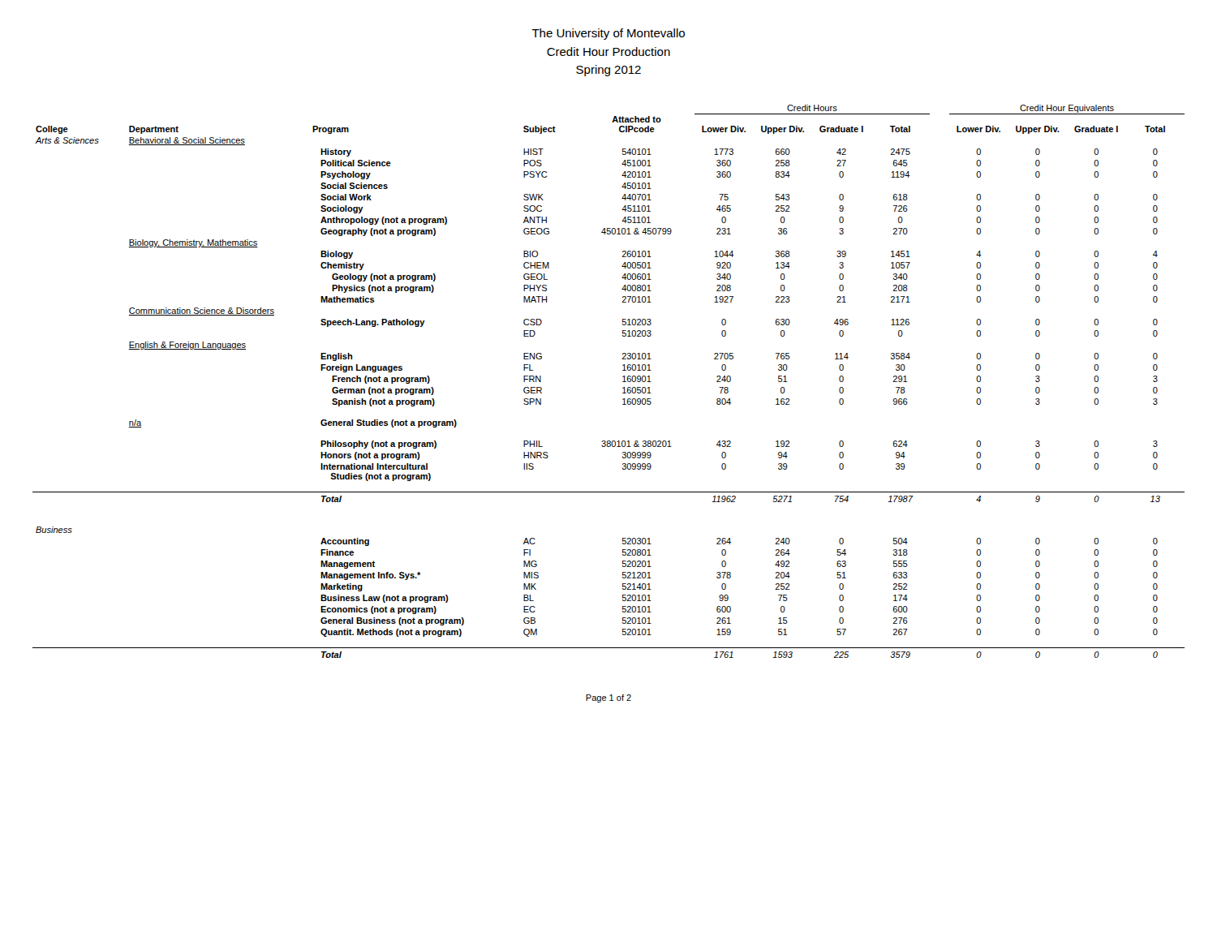The University of Montevallo
Credit Hour Production
Spring 2012
| | Credit Hours | | Credit Hour Equivalents |
| College | Department | Program | Subject | Attached to CIPcode | Lower Div. | Upper Div. | Graduate I | Total | | Lower Div. | Upper Div. | Graduate I | Total |
| Arts & Sciences | Behavioral & Social Sciences | |
| | | History | HIST | 540101 | 1773 | 660 | 42 | 2475 | | 0 | 0 | 0 | 0 |
| | | Political Science | POS | 451001 | 360 | 258 | 27 | 645 | | 0 | 0 | 0 | 0 |
| | | Psychology | PSYC | 420101 | 360 | 834 | 0 | 1194 | | 0 | 0 | 0 | 0 |
| | | Social Sciences | | 450101 | | | | | | | | | |
| | | Social Work | SWK | 440701 | 75 | 543 | 0 | 618 | | 0 | 0 | 0 | 0 |
| | | Sociology | SOC | 451101 | 465 | 252 | 9 | 726 | | 0 | 0 | 0 | 0 |
| | | Anthropology (not a program) | ANTH | 451101 | 0 | 0 | 0 | 0 | | 0 | 0 | 0 | 0 |
| | | Geography (not a program) | GEOG | 450101 & 450799 | 231 | 36 | 3 | 270 | | 0 | 0 | 0 | 0 |
| | Biology, Chemistry, Mathematics | |
| | | Biology | BIO | 260101 | 1044 | 368 | 39 | 1451 | | 4 | 0 | 0 | 4 |
| | | Chemistry | CHEM | 400501 | 920 | 134 | 3 | 1057 | | 0 | 0 | 0 | 0 |
| | | Geology (not a program) | GEOL | 400601 | 340 | 0 | 0 | 340 | | 0 | 0 | 0 | 0 |
| | | Physics (not a program) | PHYS | 400801 | 208 | 0 | 0 | 208 | | 0 | 0 | 0 | 0 |
| | | Mathematics | MATH | 270101 | 1927 | 223 | 21 | 2171 | | 0 | 0 | 0 | 0 |
| | Communication Science & Disorders | |
| | | Speech-Lang. Pathology | CSD | 510203 | 0 | 630 | 496 | 1126 | | 0 | 0 | 0 | 0 |
| | | | ED | 510203 | 0 | 0 | 0 | 0 | | 0 | 0 | 0 | 0 |
| | English & Foreign Languages | |
| | | English | ENG | 230101 | 2705 | 765 | 114 | 3584 | | 0 | 0 | 0 | 0 |
| | | Foreign Languages | FL | 160101 | 0 | 30 | 0 | 30 | | 0 | 0 | 0 | 0 |
| | | French (not a program) | FRN | 160901 | 240 | 51 | 0 | 291 | | 0 | 3 | 0 | 3 |
| | | German (not a program) | GER | 160501 | 78 | 0 | 0 | 78 | | 0 | 0 | 0 | 0 |
| | | Spanish (not a program) | SPN | 160905 | 804 | 162 | 0 | 966 | | 0 | 3 | 0 | 3 |
| | n/a | General Studies (not a program) | | | | | | | | | | | |
| | | Philosophy (not a program) | PHIL | 380101 & 380201 | 432 | 192 | 0 | 624 | | 0 | 3 | 0 | 3 |
| | | Honors (not a program) | HNRS | 309999 | 0 | 94 | 0 | 94 | | 0 | 0 | 0 | 0 |
| | | International Intercultural Studies (not a program) | IIS | 309999 | 0 | 39 | 0 | 39 | | 0 | 0 | 0 | 0 |
| | | Total | | | 11962 | 5271 | 754 | 17987 | | 4 | 9 | 0 | 13 |
| Business | |
| | | Accounting | AC | 520301 | 264 | 240 | 0 | 504 | | 0 | 0 | 0 | 0 |
| | | Finance | FI | 520801 | 0 | 264 | 54 | 318 | | 0 | 0 | 0 | 0 |
| | | Management | MG | 520201 | 0 | 492 | 63 | 555 | | 0 | 0 | 0 | 0 |
| | | Management Info. Sys.* | MIS | 521201 | 378 | 204 | 51 | 633 | | 0 | 0 | 0 | 0 |
| | | Marketing | MK | 521401 | 0 | 252 | 0 | 252 | | 0 | 0 | 0 | 0 |
| | | Business Law (not a program) | BL | 520101 | 99 | 75 | 0 | 174 | | 0 | 0 | 0 | 0 |
| | | Economics (not a program) | EC | 520101 | 600 | 0 | 0 | 600 | | 0 | 0 | 0 | 0 |
| | | General Business (not a program) | GB | 520101 | 261 | 15 | 0 | 276 | | 0 | 0 | 0 | 0 |
| | | Quantit. Methods (not a program) | QM | 520101 | 159 | 51 | 57 | 267 | | 0 | 0 | 0 | 0 |
| | | Total | | | 1761 | 1593 | 225 | 3579 | | 0 | 0 | 0 | 0 |
Page 1 of 2